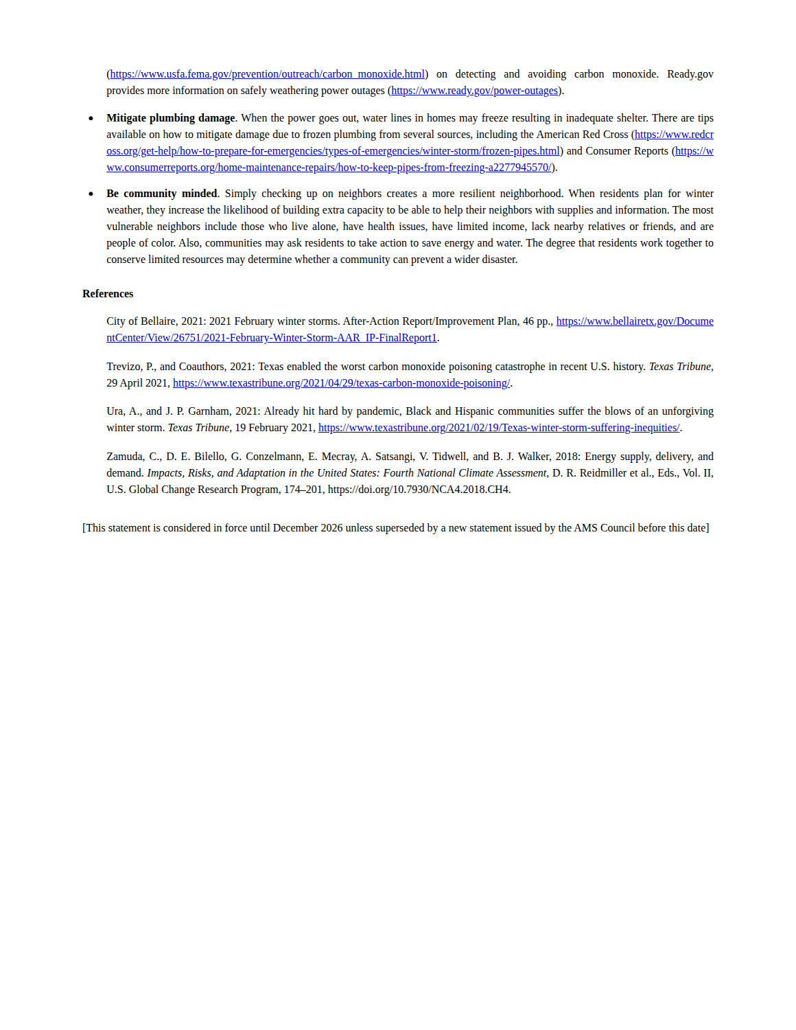(https://www.usfa.fema.gov/prevention/outreach/carbon_monoxide.html) on detecting and avoiding carbon monoxide. Ready.gov provides more information on safely weathering power outages (https://www.ready.gov/power-outages).
Mitigate plumbing damage. When the power goes out, water lines in homes may freeze resulting in inadequate shelter. There are tips available on how to mitigate damage due to frozen plumbing from several sources, including the American Red Cross (https://www.redcross.org/get-help/how-to-prepare-for-emergencies/types-of-emergencies/winter-storm/frozen-pipes.html) and Consumer Reports (https://www.consumerreports.org/home-maintenance-repairs/how-to-keep-pipes-from-freezing-a2277945570/).
Be community minded. Simply checking up on neighbors creates a more resilient neighborhood. When residents plan for winter weather, they increase the likelihood of building extra capacity to be able to help their neighbors with supplies and information. The most vulnerable neighbors include those who live alone, have health issues, have limited income, lack nearby relatives or friends, and are people of color. Also, communities may ask residents to take action to save energy and water. The degree that residents work together to conserve limited resources may determine whether a community can prevent a wider disaster.
References
City of Bellaire, 2021: 2021 February winter storms. After-Action Report/Improvement Plan, 46 pp., https://www.bellairetx.gov/DocumentCenter/View/26751/2021-February-Winter-Storm-AAR_IP-FinalReport1.
Trevizo, P., and Coauthors, 2021: Texas enabled the worst carbon monoxide poisoning catastrophe in recent U.S. history. Texas Tribune, 29 April 2021, https://www.texastribune.org/2021/04/29/texas-carbon-monoxide-poisoning/.
Ura, A., and J. P. Garnham, 2021: Already hit hard by pandemic, Black and Hispanic communities suffer the blows of an unforgiving winter storm. Texas Tribune, 19 February 2021, https://www.texastribune.org/2021/02/19/Texas-winter-storm-suffering-inequities/.
Zamuda, C., D. E. Bilello, G. Conzelmann, E. Mecray, A. Satsangi, V. Tidwell, and B. J. Walker, 2018: Energy supply, delivery, and demand. Impacts, Risks, and Adaptation in the United States: Fourth National Climate Assessment, D. R. Reidmiller et al., Eds., Vol. II, U.S. Global Change Research Program, 174–201, https://doi.org/10.7930/NCA4.2018.CH4.
[This statement is considered in force until December 2026 unless superseded by a new statement issued by the AMS Council before this date]